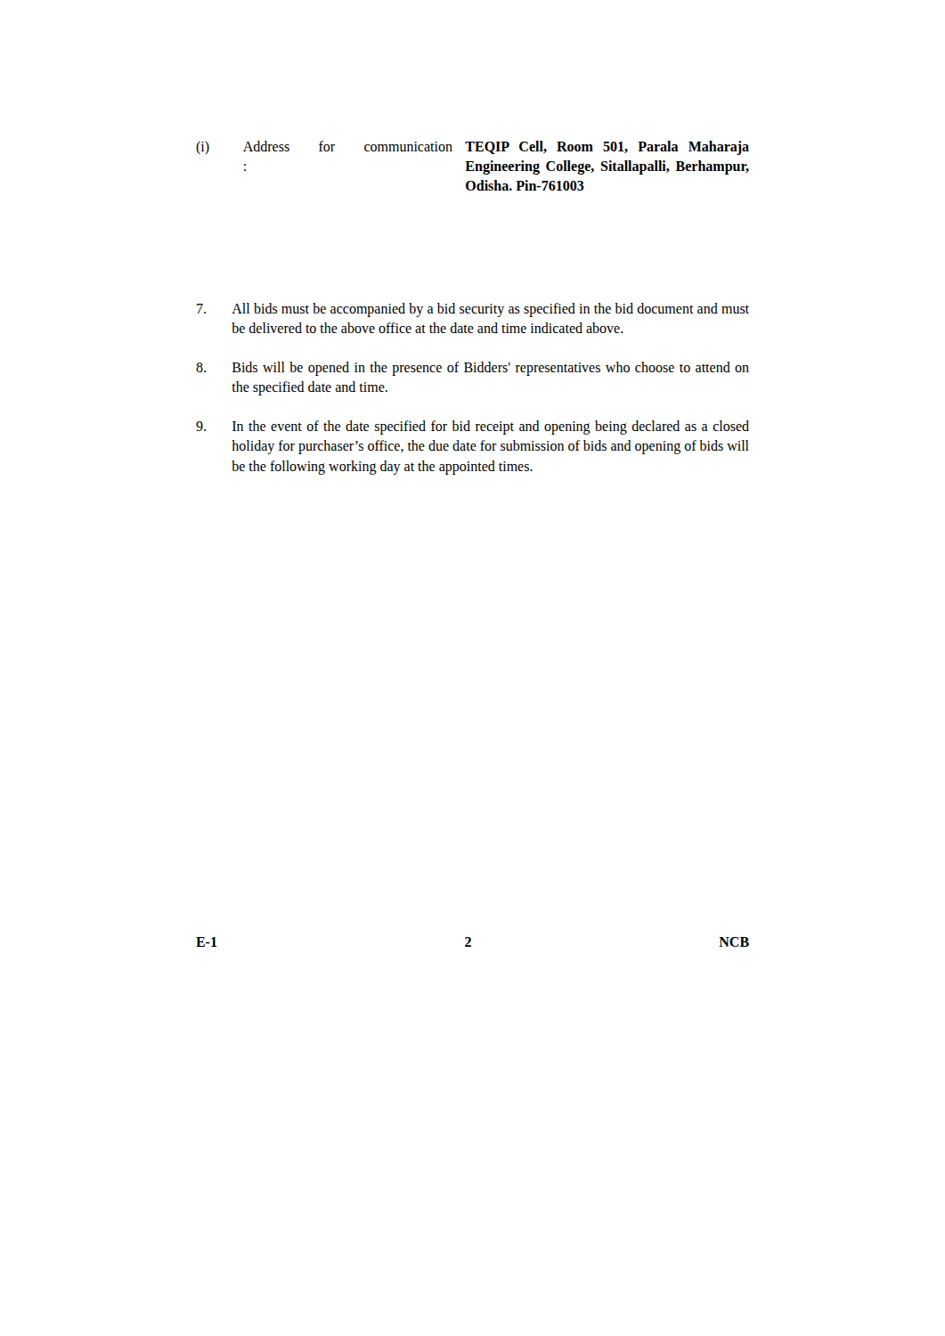| (i) | Address for communication : | TEQIP Cell, Room 501, Parala Maharaja Engineering College, Sitallapalli, Berhampur, Odisha. Pin-761003 |
All bids must be accompanied by a bid security as specified in the bid document and must be delivered to the above office at the date and time indicated above.
Bids will be opened in the presence of Bidders' representatives who choose to attend on the specified date and time.
In the event of the date specified for bid receipt and opening being declared as a closed holiday for purchaser’s office, the due date for submission of bids and opening of bids will be the following working day at the appointed times.
E-1 2 NCB